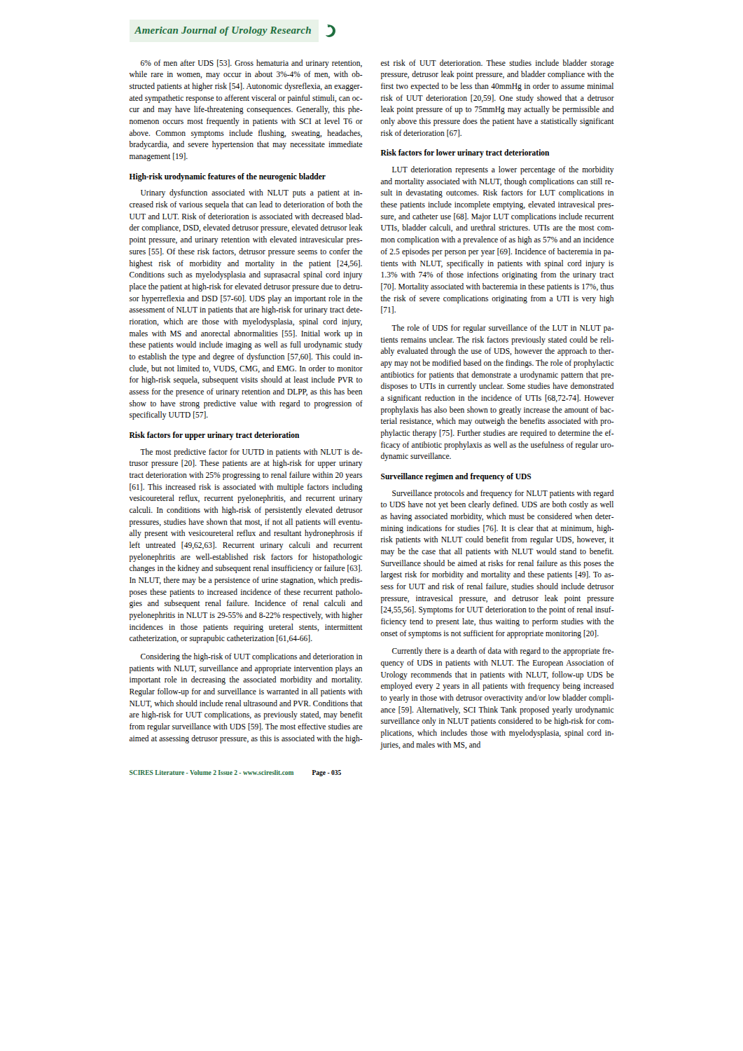American Journal of Urology Research
6% of men after UDS [53]. Gross hematuria and urinary retention, while rare in women, may occur in about 3%-4% of men, with obstructed patients at higher risk [54]. Autonomic dysreflexia, an exaggerated sympathetic response to afferent visceral or painful stimuli, can occur and may have life-threatening consequences. Generally, this phenomenon occurs most frequently in patients with SCI at level T6 or above. Common symptoms include flushing, sweating, headaches, bradycardia, and severe hypertension that may necessitate immediate management [19].
High-risk urodynamic features of the neurogenic bladder
Urinary dysfunction associated with NLUT puts a patient at increased risk of various sequela that can lead to deterioration of both the UUT and LUT. Risk of deterioration is associated with decreased bladder compliance, DSD, elevated detrusor pressure, elevated detrusor leak point pressure, and urinary retention with elevated intravesicular pressures [55]. Of these risk factors, detrusor pressure seems to confer the highest risk of morbidity and mortality in the patient [24,56]. Conditions such as myelodysplasia and suprasacral spinal cord injury place the patient at high-risk for elevated detrusor pressure due to detrusor hyperreflexia and DSD [57-60]. UDS play an important role in the assessment of NLUT in patients that are high-risk for urinary tract deterioration, which are those with myelodysplasia, spinal cord injury, males with MS and anorectal abnormalities [55]. Initial work up in these patients would include imaging as well as full urodynamic study to establish the type and degree of dysfunction [57,60]. This could include, but not limited to, VUDS, CMG, and EMG. In order to monitor for high-risk sequela, subsequent visits should at least include PVR to assess for the presence of urinary retention and DLPP, as this has been show to have strong predictive value with regard to progression of specifically UUTD [57].
Risk factors for upper urinary tract deterioration
The most predictive factor for UUTD in patients with NLUT is detrusor pressure [20]. These patients are at high-risk for upper urinary tract deterioration with 25% progressing to renal failure within 20 years [61]. This increased risk is associated with multiple factors including vesicoureteral reflux, recurrent pyelonephritis, and recurrent urinary calculi. In conditions with high-risk of persistently elevated detrusor pressures, studies have shown that most, if not all patients will eventually present with vesicoureteral reflux and resultant hydronephrosis if left untreated [49,62,63]. Recurrent urinary calculi and recurrent pyelonephritis are well-established risk factors for histopathologic changes in the kidney and subsequent renal insufficiency or failure [63]. In NLUT, there may be a persistence of urine stagnation, which predisposes these patients to increased incidence of these recurrent pathologies and subsequent renal failure. Incidence of renal calculi and pyelonephritis in NLUT is 29-55% and 8-22% respectively, with higher incidences in those patients requiring ureteral stents, intermittent catheterization, or suprapubic catheterization [61,64-66].
Considering the high-risk of UUT complications and deterioration in patients with NLUT, surveillance and appropriate intervention plays an important role in decreasing the associated morbidity and mortality. Regular follow-up for and surveillance is warranted in all patients with NLUT, which should include renal ultrasound and PVR. Conditions that are high-risk for UUT complications, as previously stated, may benefit from regular surveillance with UDS [59]. The most effective studies are aimed at assessing detrusor pressure, as this is associated with the highest risk of UUT deterioration. These studies include bladder storage pressure, detrusor leak point pressure, and bladder compliance with the first two expected to be less than 40mmHg in order to assume minimal risk of UUT deterioration [20,59]. One study showed that a detrusor leak point pressure of up to 75mmHg may actually be permissible and only above this pressure does the patient have a statistically significant risk of deterioration [67].
Risk factors for lower urinary tract deterioration
LUT deterioration represents a lower percentage of the morbidity and mortality associated with NLUT, though complications can still result in devastating outcomes. Risk factors for LUT complications in these patients include incomplete emptying, elevated intravesical pressure, and catheter use [68]. Major LUT complications include recurrent UTIs, bladder calculi, and urethral strictures. UTIs are the most common complication with a prevalence of as high as 57% and an incidence of 2.5 episodes per person per year [69]. Incidence of bacteremia in patients with NLUT, specifically in patients with spinal cord injury is 1.3% with 74% of those infections originating from the urinary tract [70]. Mortality associated with bacteremia in these patients is 17%, thus the risk of severe complications originating from a UTI is very high [71].
The role of UDS for regular surveillance of the LUT in NLUT patients remains unclear. The risk factors previously stated could be reliably evaluated through the use of UDS, however the approach to therapy may not be modified based on the findings. The role of prophylactic antibiotics for patients that demonstrate a urodynamic pattern that predisposes to UTIs in currently unclear. Some studies have demonstrated a significant reduction in the incidence of UTIs [68,72-74]. However prophylaxis has also been shown to greatly increase the amount of bacterial resistance, which may outweigh the benefits associated with prophylactic therapy [75]. Further studies are required to determine the efficacy of antibiotic prophylaxis as well as the usefulness of regular urodynamic surveillance.
Surveillance regimen and frequency of UDS
Surveillance protocols and frequency for NLUT patients with regard to UDS have not yet been clearly defined. UDS are both costly as well as having associated morbidity, which must be considered when determining indications for studies [76]. It is clear that at minimum, high-risk patients with NLUT could benefit from regular UDS, however, it may be the case that all patients with NLUT would stand to benefit. Surveillance should be aimed at risks for renal failure as this poses the largest risk for morbidity and mortality and these patients [49]. To assess for UUT and risk of renal failure, studies should include detrusor pressure, intravesical pressure, and detrusor leak point pressure [24,55,56]. Symptoms for UUT deterioration to the point of renal insufficiency tend to present late, thus waiting to perform studies with the onset of symptoms is not sufficient for appropriate monitoring [20].
Currently there is a dearth of data with regard to the appropriate frequency of UDS in patients with NLUT. The European Association of Urology recommends that in patients with NLUT, follow-up UDS be employed every 2 years in all patients with frequency being increased to yearly in those with detrusor overactivity and/or low bladder compliance [59]. Alternatively, SCI Think Tank proposed yearly urodynamic surveillance only in NLUT patients considered to be high-risk for complications, which includes those with myelodysplasia, spinal cord injuries, and males with MS, and
SCIRES Literature - Volume 2 Issue 2 - www.scireslit.com Page - 035